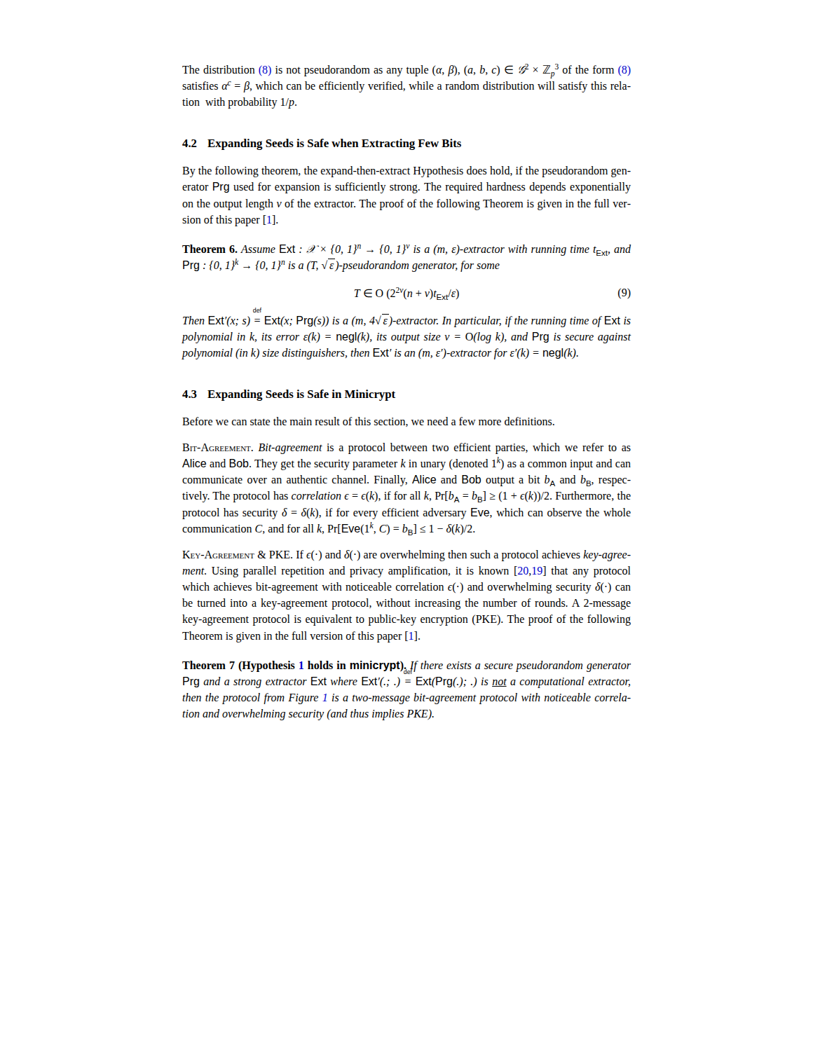The distribution (8) is not pseudorandom as any tuple (α, β), (a, b, c) ∈ 𝒢2 × ℤp3 of the form (8) satisfies αc = β, which can be efficiently verified, while a random distribution will satisfy this relation with probability 1/p.
4.2 Expanding Seeds is Safe when Extracting Few Bits
By the following theorem, the expand-then-extract Hypothesis does hold, if the pseudorandom generator Prg used for expansion is sufficiently strong. The required hardness depends exponentially on the output length v of the extractor. The proof of the following Theorem is given in the full version of this paper [1].
Theorem 6. Assume Ext : 𝒳 × {0, 1}n → {0, 1}v is a (m, ε)-extractor with running time tExt, and Prg : {0, 1}k → {0, 1}n is a (T, √ε)-pseudorandom generator, for some
T ∈ O (22v(n + v)tExt/ε) (9)
Then Ext′(x; s) def= Ext(x; Prg(s)) is a (m, 4√ε)-extractor. In particular, if the running time of Ext is polynomial in k, its error ε(k) = negl(k), its output size v = O(log k), and Prg is secure against polynomial (in k) size distinguishers, then Ext′ is an (m, ε′)-extractor for ε′(k) = negl(k).
4.3 Expanding Seeds is Safe in Minicrypt
Before we can state the main result of this section, we need a few more definitions.
Bit-Agreement. Bit-agreement is a protocol between two efficient parties, which we refer to as Alice and Bob. They get the security parameter k in unary (denoted 1k) as a common input and can communicate over an authentic channel. Finally, Alice and Bob output a bit bA and bB, respectively. The protocol has correlation ϵ = ϵ(k), if for all k, Pr[bA = bB] ≥ (1 + ϵ(k))/2. Furthermore, the protocol has security δ = δ(k), if for every efficient adversary Eve, which can observe the whole communication C, and for all k, Pr[Eve(1k, C) = bB] ≤ 1 − δ(k)/2.
Key-Agreement & PKE. If ϵ(·) and δ(·) are overwhelming then such a protocol achieves key-agreement. Using parallel repetition and privacy amplification, it is known [20,19] that any protocol which achieves bit-agreement with noticeable correlation ϵ(·) and overwhelming security δ(·) can be turned into a key-agreement protocol, without increasing the number of rounds. A 2-message key-agreement protocol is equivalent to public-key encryption (PKE). The proof of the following Theorem is given in the full version of this paper [1].
Theorem 7 (Hypothesis 1 holds in minicrypt). If there exists a secure pseudorandom generator Prg and a strong extractor Ext where Ext′(.; .) def= Ext(Prg(.); .) is not a computational extractor, then the protocol from Figure 1 is a two-message bit-agreement protocol with noticeable correlation and overwhelming security (and thus implies PKE).